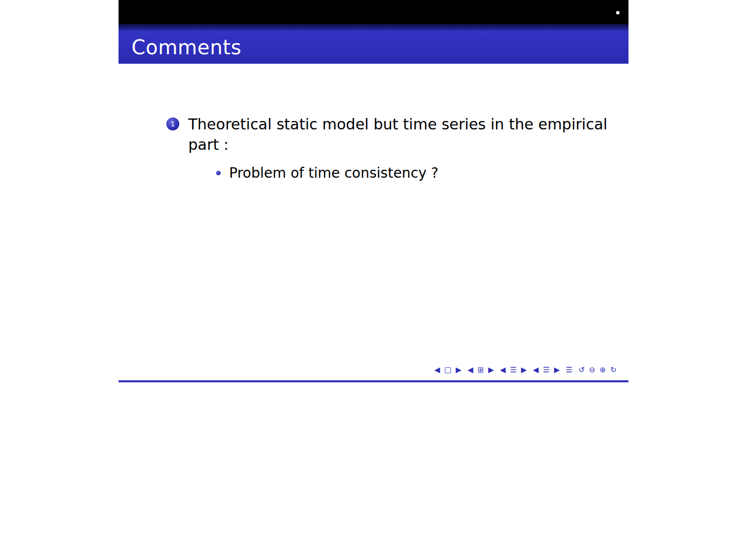Comments
1 Theoretical static model but time series in the empirical part :
Problem of time consistency ?
◀ □ ▶◀ ⊞ ▶◀ ☰ ▶◀ ☰ ▶☰↺ ⊖ ⊕ ↻